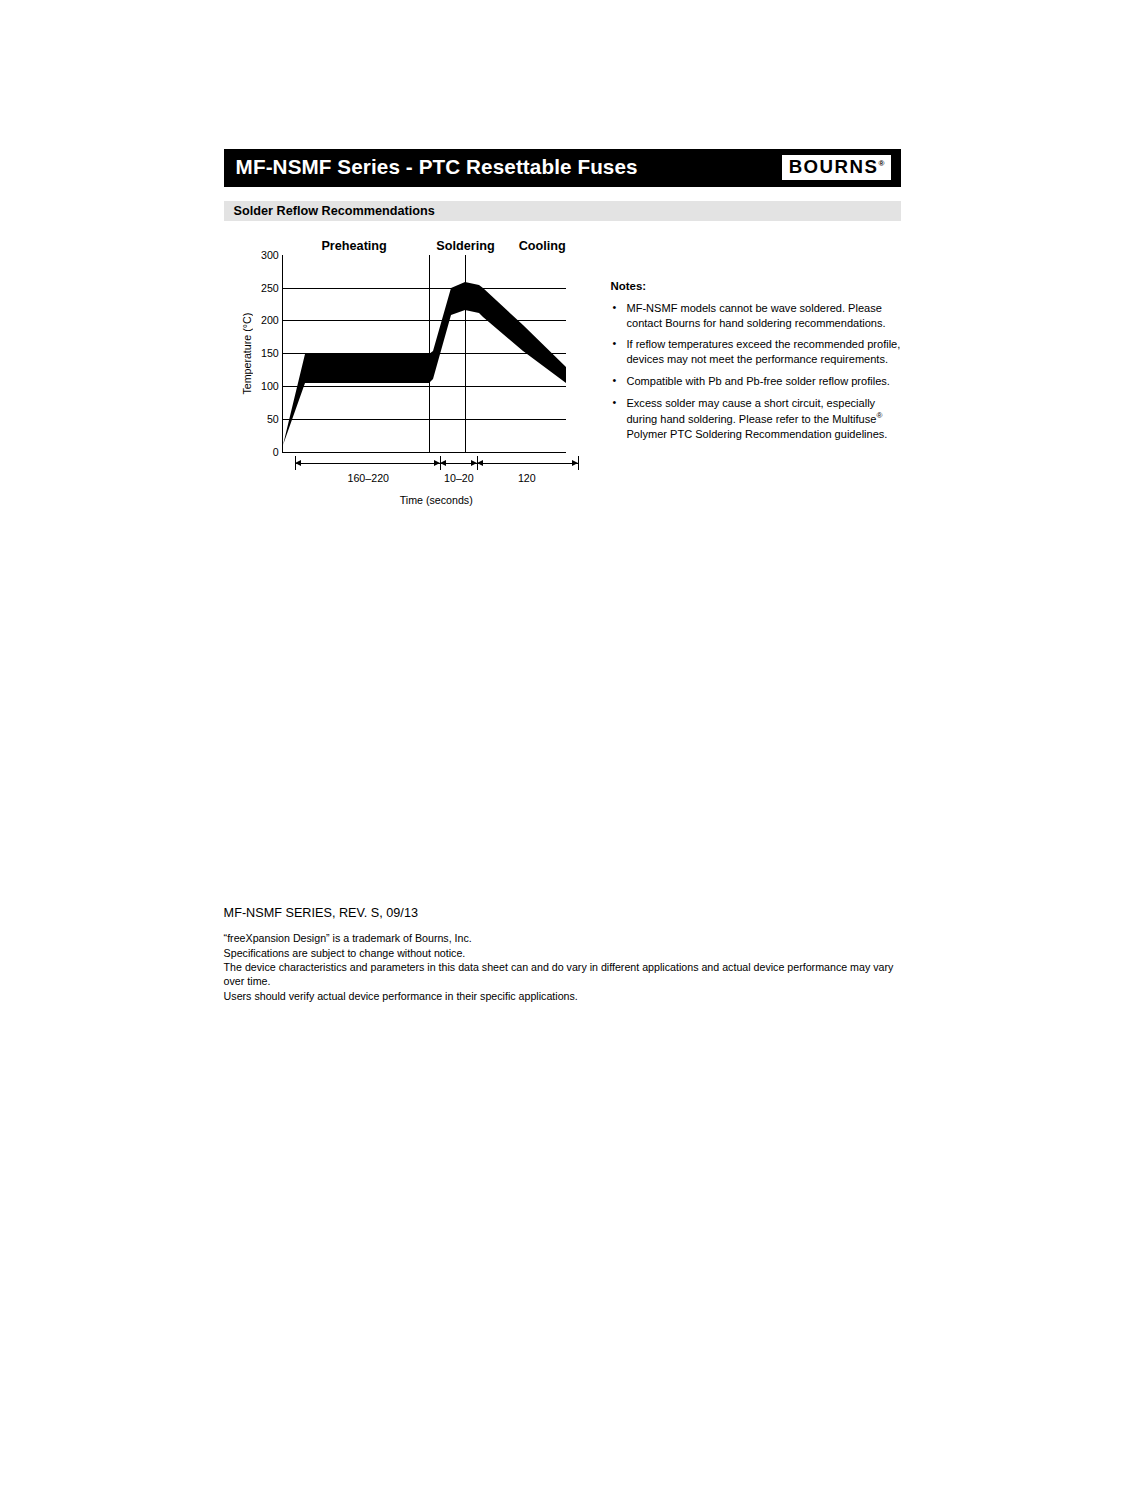MF-NSMF Series - PTC Resettable Fuses
BOURNS®
Solder Reflow Recommendations
Preheating Soldering Cooling
Temperature (°C)
300 250 200 150 100 50 0
160–220 10–20 120
Time (seconds)
Notes:
MF-NSMF models cannot be wave soldered. Please contact Bourns for hand soldering recommendations.
If reflow temperatures exceed the recommended profile, devices may not meet the performance requirements.
Compatible with Pb and Pb-free solder reflow profiles.
Excess solder may cause a short circuit, especially during hand soldering. Please refer to the Multifuse® Polymer PTC Soldering Recommendation guidelines.
MF-NSMF SERIES, REV. S, 09/13
“freeXpansion Design” is a trademark of Bourns, Inc.
Specifications are subject to change without notice.
The device characteristics and parameters in this data sheet can and do vary in different applications and actual device performance may vary over time.
Users should verify actual device performance in their specific applications.